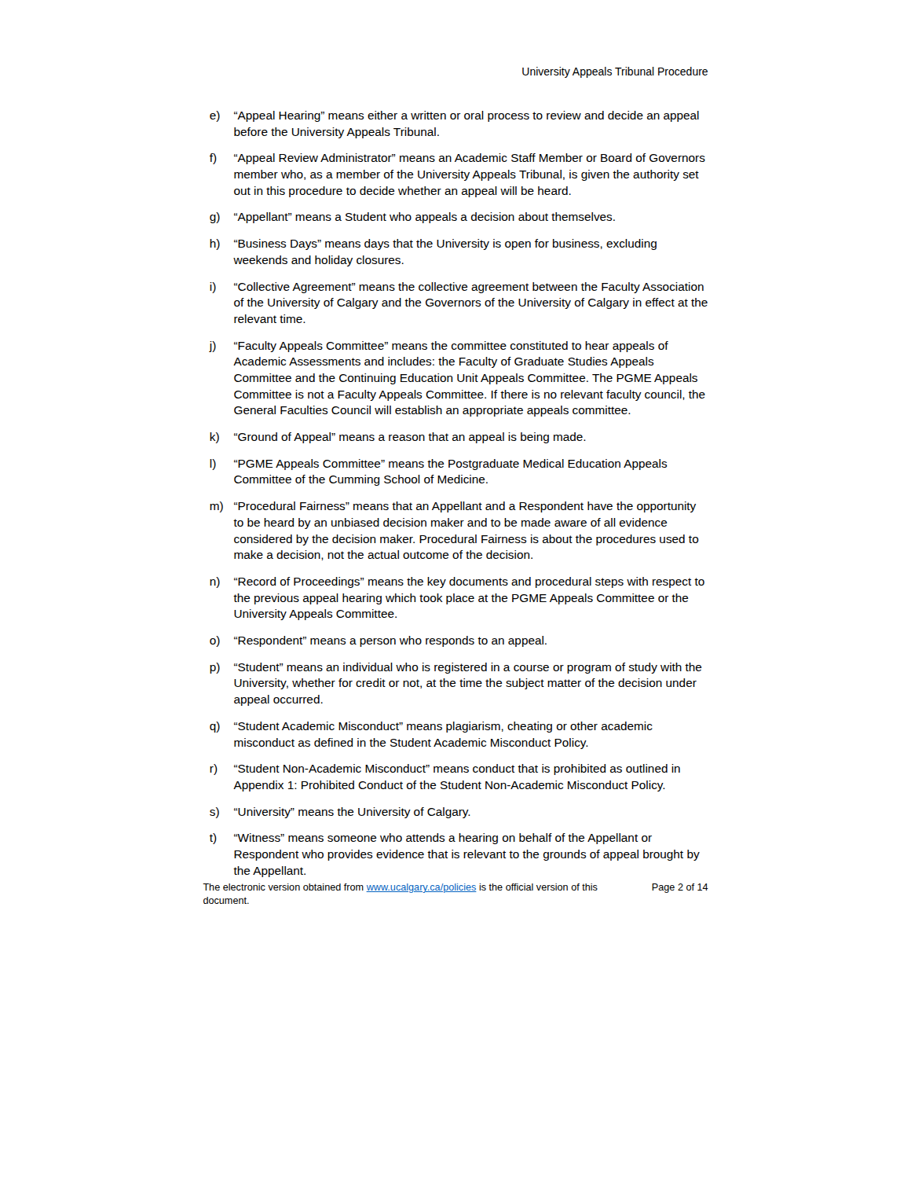University Appeals Tribunal Procedure
e)“Appeal Hearing” means either a written or oral process to review and decide an appeal before the University Appeals Tribunal.
f)“Appeal Review Administrator” means an Academic Staff Member or Board of Governors member who, as a member of the University Appeals Tribunal, is given the authority set out in this procedure to decide whether an appeal will be heard.
g)“Appellant” means a Student who appeals a decision about themselves.
h)“Business Days” means days that the University is open for business, excluding weekends and holiday closures.
i)“Collective Agreement” means the collective agreement between the Faculty Association of the University of Calgary and the Governors of the University of Calgary in effect at the relevant time.
j)“Faculty Appeals Committee” means the committee constituted to hear appeals of Academic Assessments and includes: the Faculty of Graduate Studies Appeals Committee and the Continuing Education Unit Appeals Committee. The PGME Appeals Committee is not a Faculty Appeals Committee. If there is no relevant faculty council, the General Faculties Council will establish an appropriate appeals committee.
k)“Ground of Appeal” means a reason that an appeal is being made.
l)“PGME Appeals Committee” means the Postgraduate Medical Education Appeals Committee of the Cumming School of Medicine.
m)“Procedural Fairness” means that an Appellant and a Respondent have the opportunity to be heard by an unbiased decision maker and to be made aware of all evidence considered by the decision maker. Procedural Fairness is about the procedures used to make a decision, not the actual outcome of the decision.
n)“Record of Proceedings” means the key documents and procedural steps with respect to the previous appeal hearing which took place at the PGME Appeals Committee or the University Appeals Committee.
o)“Respondent” means a person who responds to an appeal.
p)“Student” means an individual who is registered in a course or program of study with the University, whether for credit or not, at the time the subject matter of the decision under appeal occurred.
q)“Student Academic Misconduct” means plagiarism, cheating or other academic misconduct as defined in the Student Academic Misconduct Policy.
r)“Student Non-Academic Misconduct” means conduct that is prohibited as outlined in Appendix 1: Prohibited Conduct of the Student Non-Academic Misconduct Policy.
s)“University” means the University of Calgary.
t)“Witness” means someone who attends a hearing on behalf of the Appellant or Respondent who provides evidence that is relevant to the grounds of appeal brought by the Appellant.
The electronic version obtained from www.ucalgary.ca/policies is the official version of this document.
Page 2 of 14